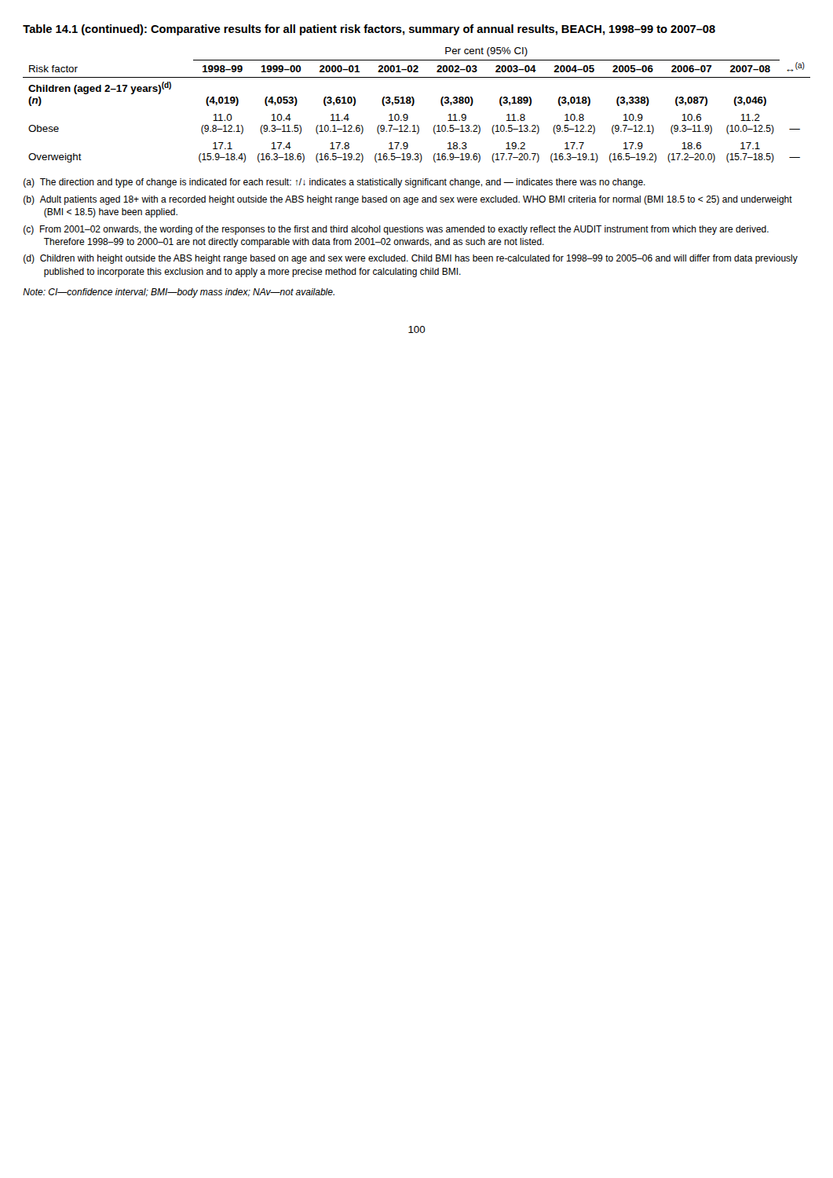Table 14.1 (continued): Comparative results for all patient risk factors, summary of annual results, BEACH, 1998–99 to 2007–08
| Risk factor | Per cent (95% CI) | ↔ (a) |
| --- | --- | --- |
| 1998–99 | 1999–00 | 2000–01 | 2001–02 | 2002–03 | 2003–04 | 2004–05 | 2005–06 | 2006–07 | 2007–08 |
| Children (aged 2–17 years) (d) ( n ) | (4,019) | (4,053) | (3,610) | (3,518) | (3,380) | (3,189) | (3,018) | (3,338) | (3,087) | (3,046) | |
| Obese | 11.0 (9.8–12.1) | 10.4 (9.3–11.5) | 11.4 (10.1–12.6) | 10.9 (9.7–12.1) | 11.9 (10.5–13.2) | 11.8 (10.5–13.2) | 10.8 (9.5–12.2) | 10.9 (9.7–12.1) | 10.6 (9.3–11.9) | 11.2 (10.0–12.5) | — |
| Overweight | 17.1 (15.9–18.4) | 17.4 (16.3–18.6) | 17.8 (16.5–19.2) | 17.9 (16.5–19.3) | 18.3 (16.9–19.6) | 19.2 (17.7–20.7) | 17.7 (16.3–19.1) | 17.9 (16.5–19.2) | 18.6 (17.2–20.0) | 17.1 (15.7–18.5) | — |
(a) The direction and type of change is indicated for each result: ↑/↓ indicates a statistically significant change, and — indicates there was no change.
(b) Adult patients aged 18+ with a recorded height outside the ABS height range based on age and sex were excluded. WHO BMI criteria for normal (BMI 18.5 to < 25) and underweight (BMI < 18.5) have been applied.
(c) From 2001–02 onwards, the wording of the responses to the first and third alcohol questions was amended to exactly reflect the AUDIT instrument from which they are derived. Therefore 1998–99 to 2000–01 are not directly comparable with data from 2001–02 onwards, and as such are not listed.
(d) Children with height outside the ABS height range based on age and sex were excluded. Child BMI has been re-calculated for 1998–99 to 2005–06 and will differ from data previously published to incorporate this exclusion and to apply a more precise method for calculating child BMI.
Note: CI—confidence interval; BMI—body mass index; NAv—not available.
100